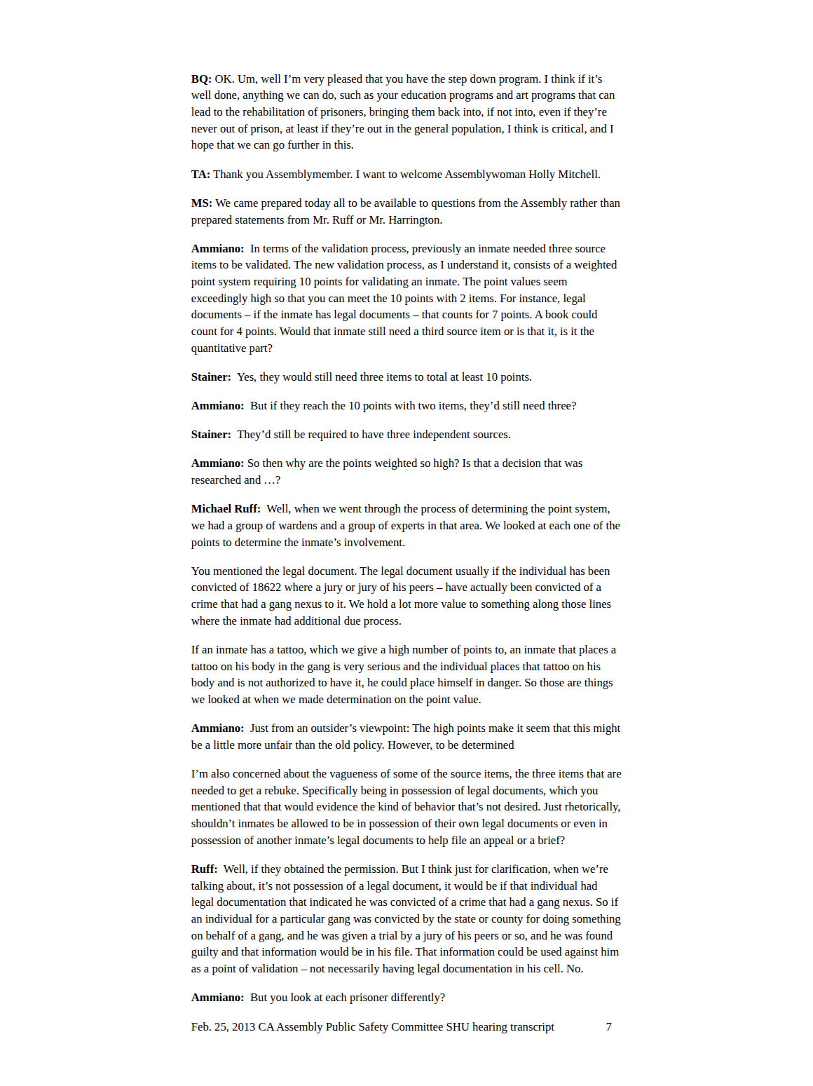BQ: OK. Um, well I’m very pleased that you have the step down program. I think if it’s well done, anything we can do, such as your education programs and art programs that can lead to the rehabilitation of prisoners, bringing them back into, if not into, even if they’re never out of prison, at least if they’re out in the general population, I think is critical, and I hope that we can go further in this.
TA: Thank you Assemblymember. I want to welcome Assemblywoman Holly Mitchell.
MS: We came prepared today all to be available to questions from the Assembly rather than prepared statements from Mr. Ruff or Mr. Harrington.
Ammiano: In terms of the validation process, previously an inmate needed three source items to be validated. The new validation process, as I understand it, consists of a weighted point system requiring 10 points for validating an inmate. The point values seem exceedingly high so that you can meet the 10 points with 2 items. For instance, legal documents – if the inmate has legal documents – that counts for 7 points. A book could count for 4 points. Would that inmate still need a third source item or is that it, is it the quantitative part?
Stainer: Yes, they would still need three items to total at least 10 points.
Ammiano: But if they reach the 10 points with two items, they’d still need three?
Stainer: They’d still be required to have three independent sources.
Ammiano: So then why are the points weighted so high? Is that a decision that was researched and …?
Michael Ruff: Well, when we went through the process of determining the point system, we had a group of wardens and a group of experts in that area. We looked at each one of the points to determine the inmate’s involvement.
You mentioned the legal document. The legal document usually if the individual has been convicted of 18622 where a jury or jury of his peers – have actually been convicted of a crime that had a gang nexus to it. We hold a lot more value to something along those lines where the inmate had additional due process.
If an inmate has a tattoo, which we give a high number of points to, an inmate that places a tattoo on his body in the gang is very serious and the individual places that tattoo on his body and is not authorized to have it, he could place himself in danger. So those are things we looked at when we made determination on the point value.
Ammiano: Just from an outsider’s viewpoint: The high points make it seem that this might be a little more unfair than the old policy. However, to be determined
I’m also concerned about the vagueness of some of the source items, the three items that are needed to get a rebuke. Specifically being in possession of legal documents, which you mentioned that that would evidence the kind of behavior that’s not desired. Just rhetorically, shouldn’t inmates be allowed to be in possession of their own legal documents or even in possession of another inmate’s legal documents to help file an appeal or a brief?
Ruff: Well, if they obtained the permission. But I think just for clarification, when we’re talking about, it’s not possession of a legal document, it would be if that individual had legal documentation that indicated he was convicted of a crime that had a gang nexus. So if an individual for a particular gang was convicted by the state or county for doing something on behalf of a gang, and he was given a trial by a jury of his peers or so, and he was found guilty and that information would be in his file. That information could be used against him as a point of validation – not necessarily having legal documentation in his cell. No.
Ammiano: But you look at each prisoner differently?
Feb. 25, 2013 CA Assembly Public Safety Committee SHU hearing transcript 7